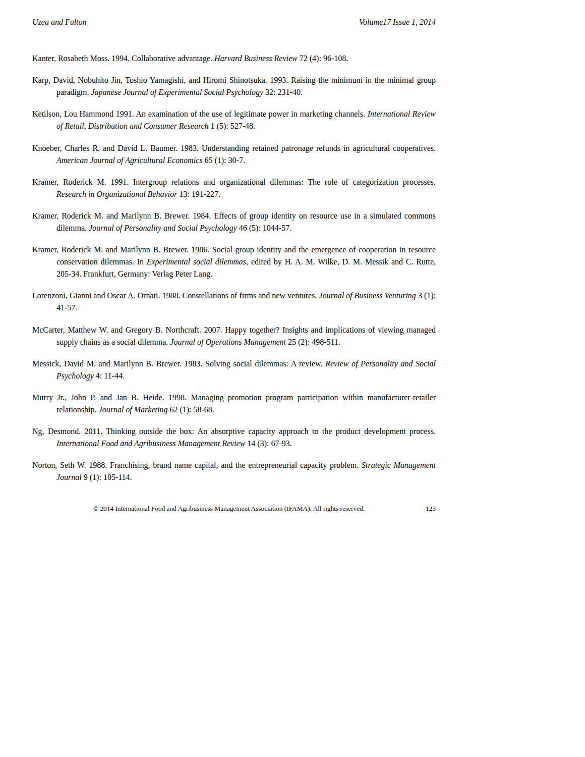Uzea and Fulton Volume17 Issue 1, 2014
Kanter, Rosabeth Moss. 1994. Collaborative advantage. Harvard Business Review 72 (4): 96-108.
Karp, David, Nobuhito Jin, Toshio Yamagishi, and Hiromi Shinotsuka. 1993. Raising the minimum in the minimal group paradigm. Japanese Journal of Experimental Social Psychology 32: 231-40.
Ketilson, Lou Hammond 1991. An examination of the use of legitimate power in marketing channels. International Review of Retail, Distribution and Consumer Research 1 (5): 527-48.
Knoeber, Charles R. and David L. Baumer. 1983. Understanding retained patronage refunds in agricultural cooperatives. American Journal of Agricultural Economics 65 (1): 30-7.
Kramer, Roderick M. 1991. Intergroup relations and organizational dilemmas: The role of categorization processes. Research in Organizational Behavior 13: 191-227.
Kramer, Roderick M. and Marilynn B. Brewer. 1984. Effects of group identity on resource use in a simulated commons dilemma. Journal of Personality and Social Psychology 46 (5): 1044-57.
Kramer, Roderick M. and Marilynn B. Brewer. 1986. Social group identity and the emergence of cooperation in resource conservation dilemmas. In Experimental social dilemmas, edited by H. A. M. Wilke, D. M. Messik and C. Rutte, 205-34. Frankfurt, Germany: Verlag Peter Lang.
Lorenzoni, Gianni and Oscar A. Ornati. 1988. Constellations of firms and new ventures. Journal of Business Venturing 3 (1): 41-57.
McCarter, Matthew W. and Gregory B. Northcraft. 2007. Happy together? Insights and implications of viewing managed supply chains as a social dilemma. Journal of Operations Management 25 (2): 498-511.
Messick, David M. and Marilynn B. Brewer. 1983. Solving social dilemmas: A review. Review of Personality and Social Psychology 4: 11-44.
Murry Jr., John P. and Jan B. Heide. 1998. Managing promotion program participation within manufacturer-retailer relationship. Journal of Marketing 62 (1): 58-68.
Ng, Desmond. 2011. Thinking outside the box: An absorptive capacity approach to the product development process. International Food and Agribusiness Management Review 14 (3): 67-93.
Norton, Seth W. 1988. Franchising, brand name capital, and the entrepreneurial capacity problem. Strategic Management Journal 9 (1): 105-114.
© 2014 International Food and Agribusiness Management Association (IFAMA). All rights reserved. 123